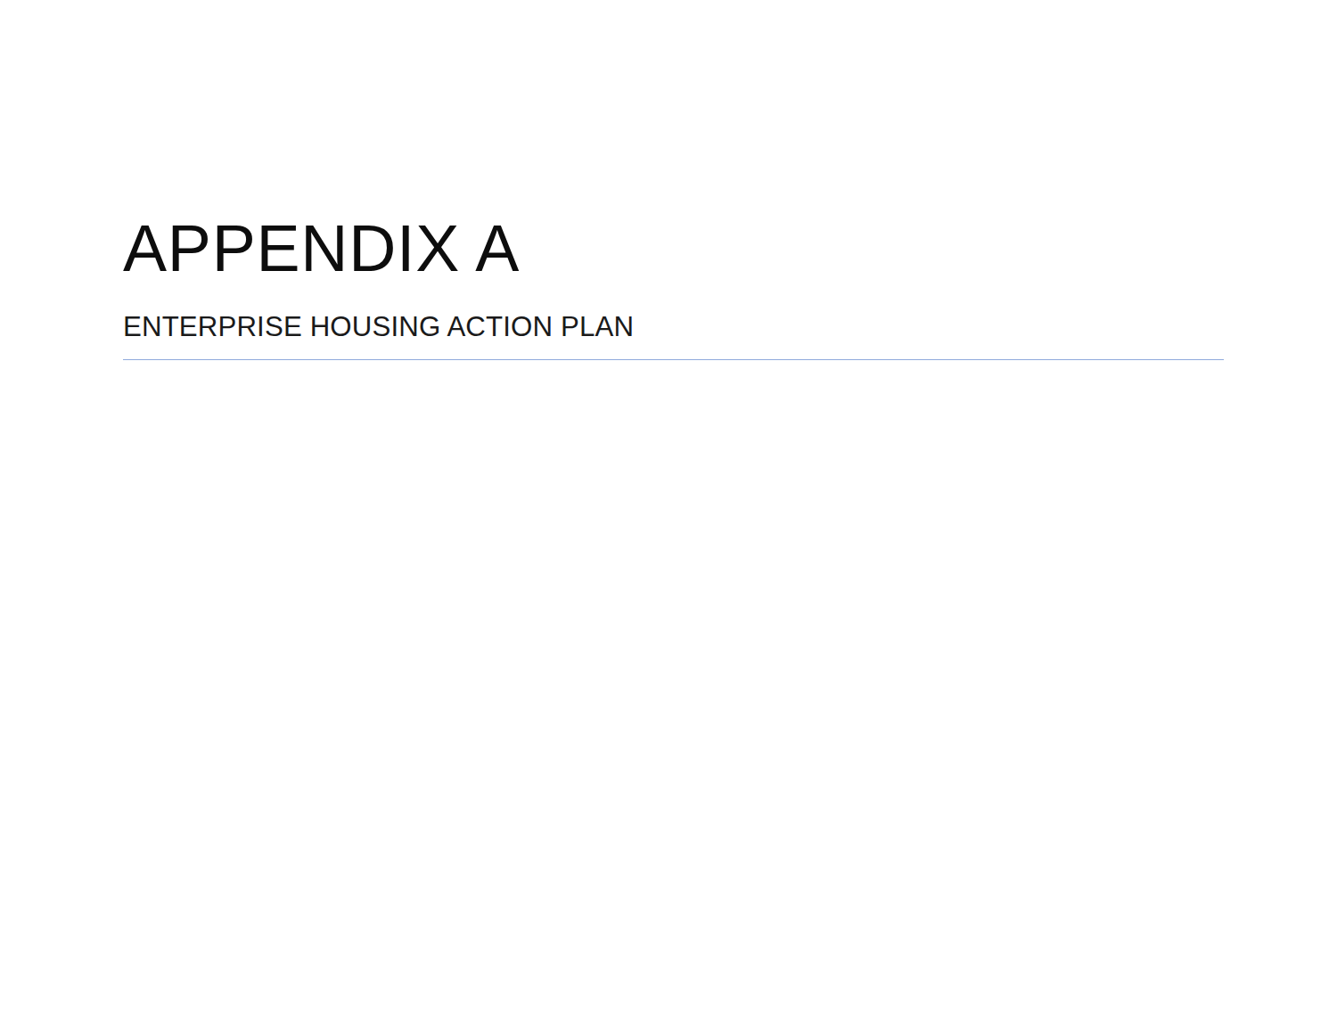APPENDIX A
ENTERPRISE HOUSING ACTION PLAN